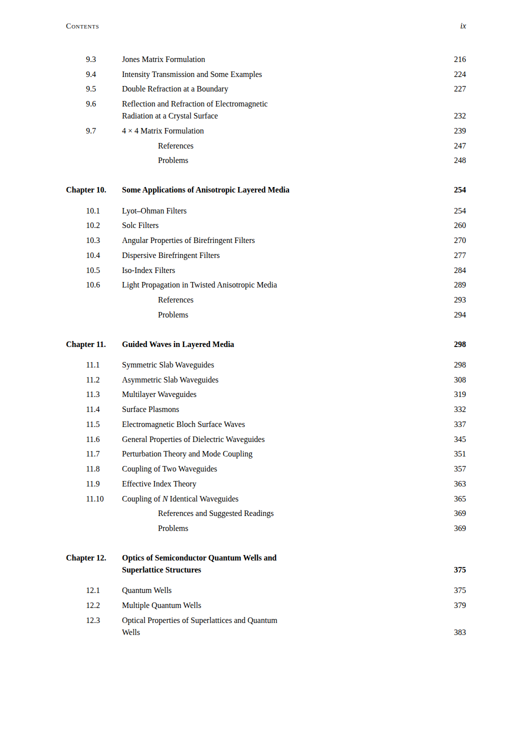Contents ix
| 9.3 | Jones Matrix Formulation | 216 |
| 9.4 | Intensity Transmission and Some Examples | 224 |
| 9.5 | Double Refraction at a Boundary | 227 |
| 9.6 | Reflection and Refraction of Electromagnetic Radiation at a Crystal Surface | 232 |
| 9.7 | 4 × 4 Matrix Formulation | 239 |
| | References | 247 |
| | Problems | 248 |
| Chapter 10. | Some Applications of Anisotropic Layered Media | 254 |
| 10.1 | Lyot–Ohman Filters | 254 |
| 10.2 | Solc Filters | 260 |
| 10.3 | Angular Properties of Birefringent Filters | 270 |
| 10.4 | Dispersive Birefringent Filters | 277 |
| 10.5 | Iso-Index Filters | 284 |
| 10.6 | Light Propagation in Twisted Anisotropic Media | 289 |
| | References | 293 |
| | Problems | 294 |
| Chapter 11. | Guided Waves in Layered Media | 298 |
| 11.1 | Symmetric Slab Waveguides | 298 |
| 11.2 | Asymmetric Slab Waveguides | 308 |
| 11.3 | Multilayer Waveguides | 319 |
| 11.4 | Surface Plasmons | 332 |
| 11.5 | Electromagnetic Bloch Surface Waves | 337 |
| 11.6 | General Properties of Dielectric Waveguides | 345 |
| 11.7 | Perturbation Theory and Mode Coupling | 351 |
| 11.8 | Coupling of Two Waveguides | 357 |
| 11.9 | Effective Index Theory | 363 |
| 11.10 | Coupling of N Identical Waveguides | 365 |
| | References and Suggested Readings | 369 |
| | Problems | 369 |
| Chapter 12. | Optics of Semiconductor Quantum Wells and Superlattice Structures | 375 |
| 12.1 | Quantum Wells | 375 |
| 12.2 | Multiple Quantum Wells | 379 |
| 12.3 | Optical Properties of Superlattices and Quantum Wells | 383 |